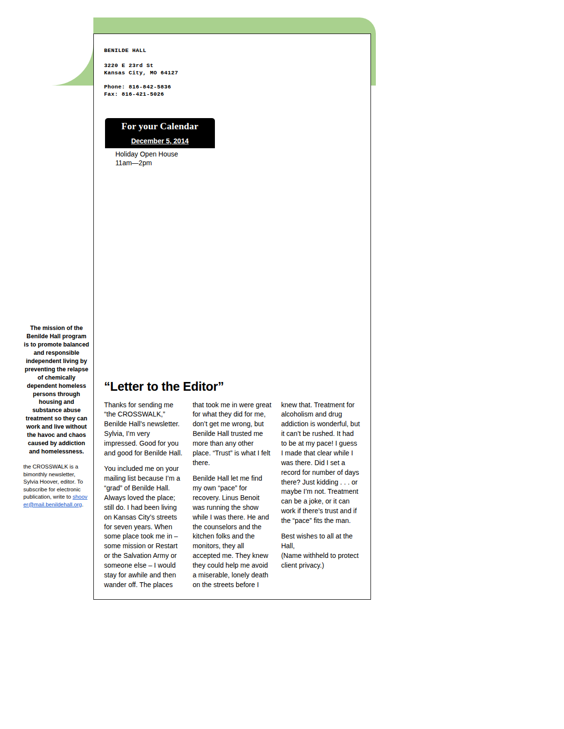The mission of the Benilde Hall program is to promote balanced and responsible independent living by preventing the relapse of chemically dependent homeless persons through housing and substance abuse treatment so they can work and live without the havoc and chaos caused by addiction and homelessness.
the CROSSWALK is a bimonthly newsletter, Sylvia Hoover, editor. To subscribe for electronic publication, write to shoover@mail.benildehall.org.
BENILDE HALL
3220 E 23rd St
Kansas City, MO 64127
Phone: 816-842-5836
Fax: 816-421-5026
For your Calendar
December 5, 2014
Holiday Open House
11am—2pm
“Letter to the Editor”
Thanks for sending me “the CROSSWALK,” Benilde Hall’s newsletter. Sylvia, I’m very impressed. Good for you and good for Benilde Hall.
You included me on your mailing list because I’m a “grad” of Benilde Hall. Always loved the place; still do. I had been living on Kansas City’s streets for seven years. When some place took me in – some mission or Restart or the Salvation Army or someone else – I would stay for awhile and then wander off. The places that took me in were great for what they did for me, don’t get me wrong, but Benilde Hall trusted me more than any other place. “Trust” is what I felt there.
Benilde Hall let me find my own “pace” for recovery. Linus Benoit was running the show while I was there. He and the counselors and the kitchen folks and the monitors, they all accepted me. They knew they could help me avoid a miserable, lonely death on the streets before I knew that. Treatment for alcoholism and drug addiction is wonderful, but it can’t be rushed. It had to be at my pace! I guess I made that clear while I was there. Did I set a record for number of days there? Just kidding . . . or maybe I’m not. Treatment can be a joke, or it can work if there’s trust and if the “pace” fits the man.
Best wishes to all at the Hall,
(Name withheld to protect client privacy.)